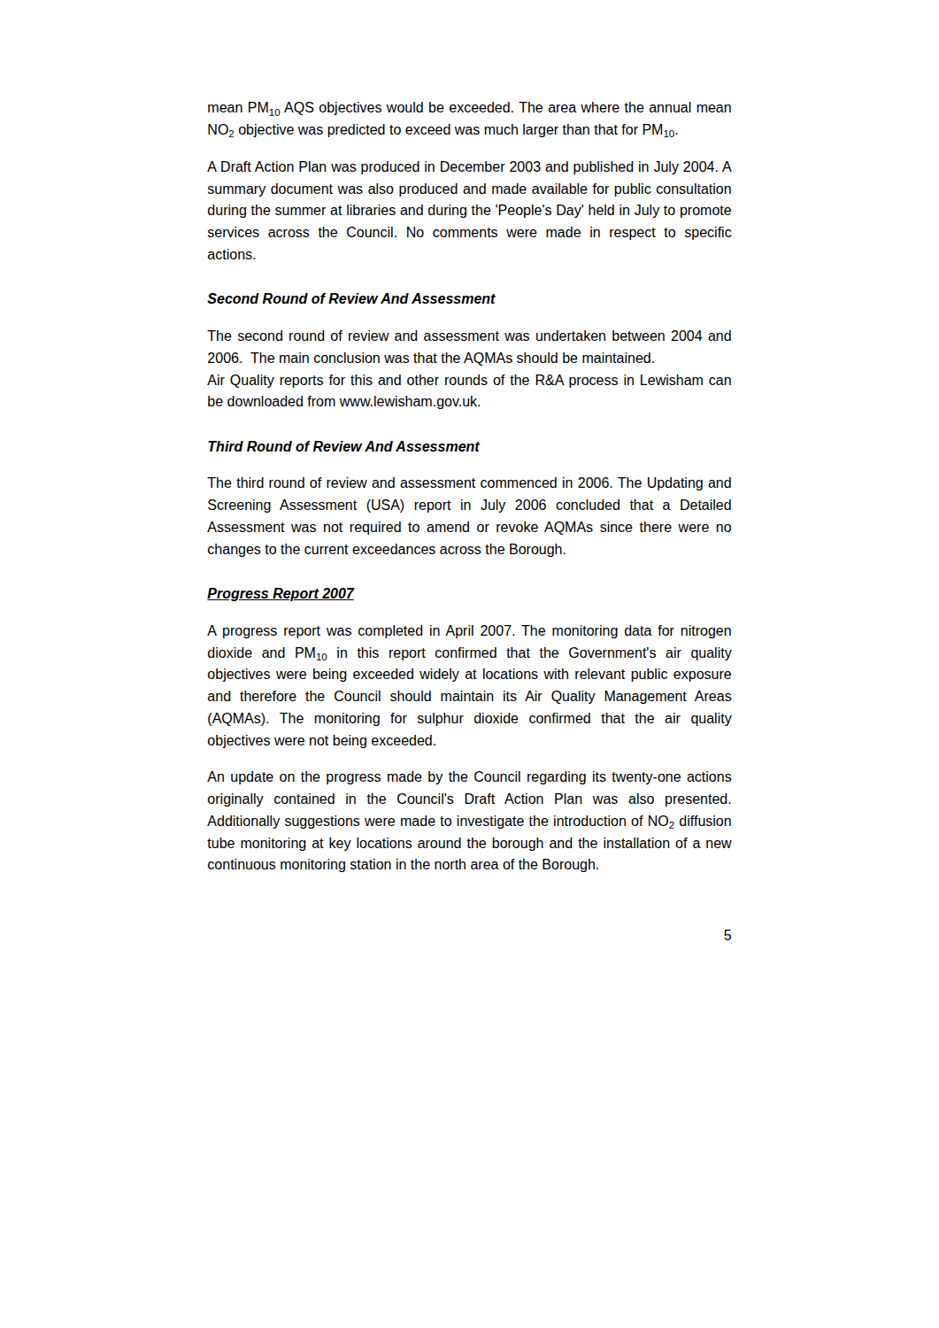mean PM10 AQS objectives would be exceeded. The area where the annual mean NO2 objective was predicted to exceed was much larger than that for PM10.
A Draft Action Plan was produced in December 2003 and published in July 2004. A summary document was also produced and made available for public consultation during the summer at libraries and during the 'People's Day' held in July to promote services across the Council. No comments were made in respect to specific actions.
Second Round of Review And Assessment
The second round of review and assessment was undertaken between 2004 and 2006. The main conclusion was that the AQMAs should be maintained.
Air Quality reports for this and other rounds of the R&A process in Lewisham can be downloaded from www.lewisham.gov.uk.
Third Round of Review And Assessment
The third round of review and assessment commenced in 2006. The Updating and Screening Assessment (USA) report in July 2006 concluded that a Detailed Assessment was not required to amend or revoke AQMAs since there were no changes to the current exceedances across the Borough.
Progress Report 2007
A progress report was completed in April 2007. The monitoring data for nitrogen dioxide and PM10 in this report confirmed that the Government's air quality objectives were being exceeded widely at locations with relevant public exposure and therefore the Council should maintain its Air Quality Management Areas (AQMAs). The monitoring for sulphur dioxide confirmed that the air quality objectives were not being exceeded.
An update on the progress made by the Council regarding its twenty-one actions originally contained in the Council's Draft Action Plan was also presented. Additionally suggestions were made to investigate the introduction of NO2 diffusion tube monitoring at key locations around the borough and the installation of a new continuous monitoring station in the north area of the Borough.
5